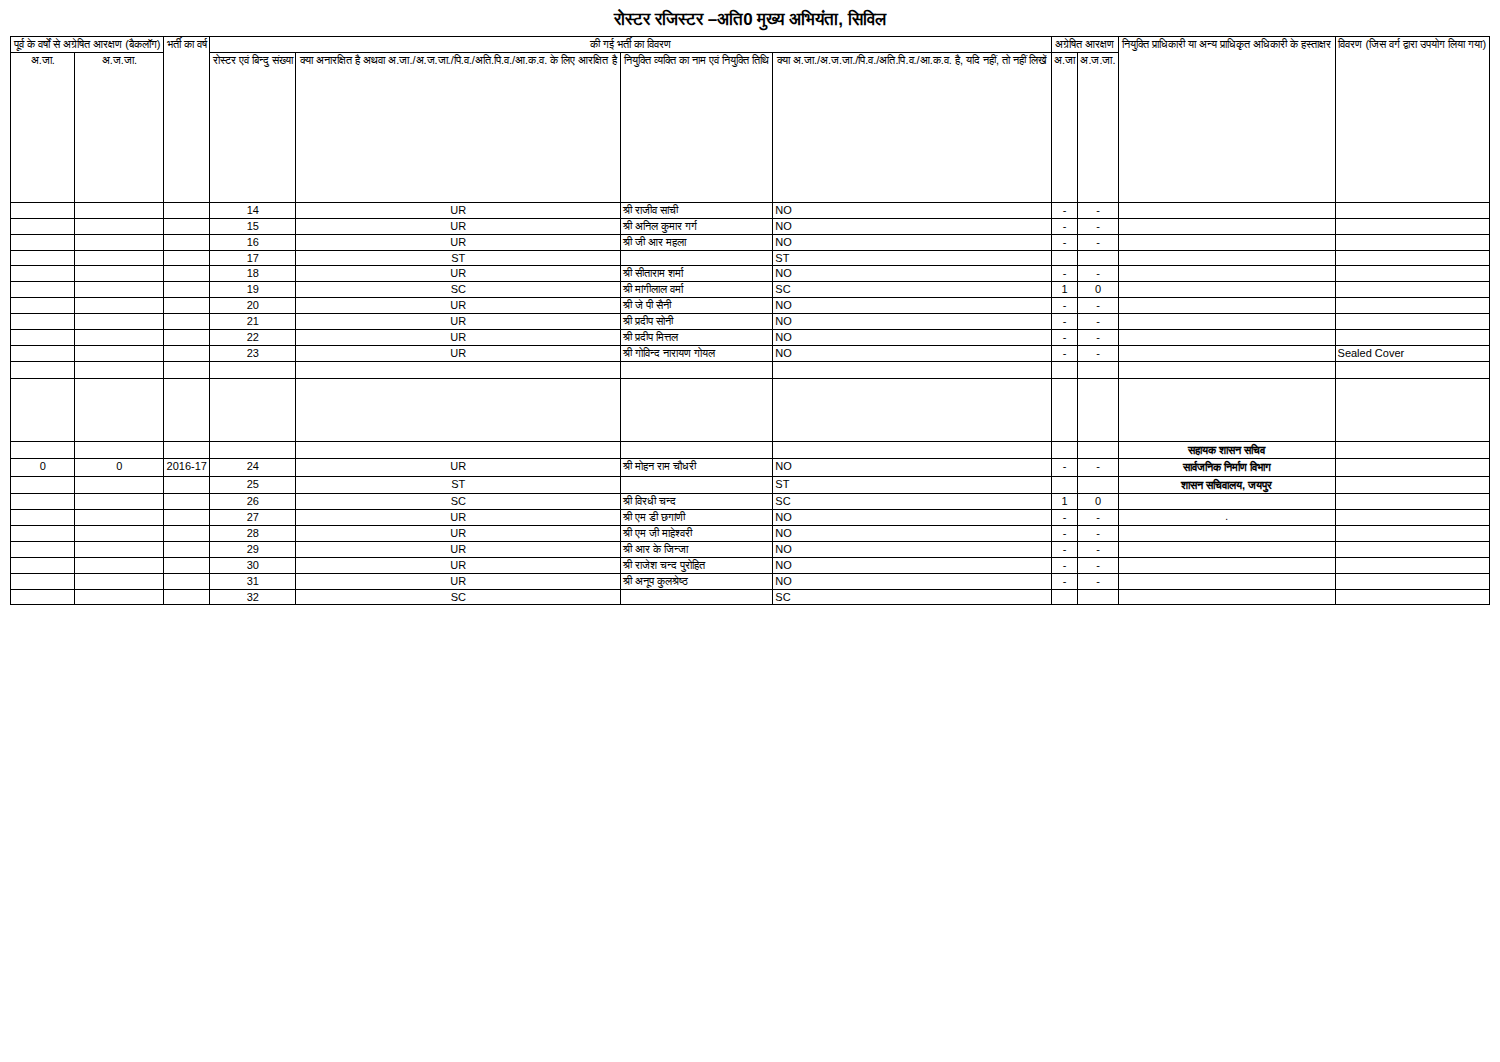रोस्टर रजिस्टर –अति0 मुख्य अभियंता, सिविल
| पूर्व के वर्षों से अग्रेषित आरक्षण (बैकलॉग) | भर्ती का वर्ष | की गई भर्ती का विवरण | अग्रेषित आरक्षण | नियुक्ति प्राधिकारी या अन्य प्राधिकृत अधिकारी के हस्ताक्षर | विवरण (जिस वर्ग द्वारा उपयोग लिया गया) |
| --- | --- | --- | --- | --- | --- |
| अ.जा. | अ.ज.जा. | रोस्टर एवं बिन्दु संख्या | क्या अनारक्षित है अथवा अ.जा./अ.ज.जा./पि.व./अति.पि.व./आ.क.व. के लिए आरक्षित है | नियुक्ति व्यक्ति का नाम एवं नियुक्ति तिथि | क्या अ.जा./अ.ज.जा./पि.व./अति.पि.व./आ.क.व. है, यदि नहीं, तो नहीं लिखें | अ.जा | अ.ज.जा. |
| | | | 14 | UR | श्री राजीव सांची | NO | - | - | | |
| | | | 15 | UR | श्री अनिल कुमार गर्ग | NO | - | - | | |
| | | | 16 | UR | श्री जी आर महला | NO | - | - | | |
| | | | 17 | ST | | ST | | | | |
| | | | 18 | UR | श्री सीताराम शर्मा | NO | - | - | | |
| | | | 19 | SC | श्री मांगीलाल वर्मा | SC | 1 | 0 | | |
| | | | 20 | UR | श्री जे पी सैनी | NO | - | - | | |
| | | | 21 | UR | श्री प्रदीप सोनी | NO | - | - | | |
| | | | 22 | UR | श्री प्रदीप मित्तल | NO | - | - | | |
| | | | 23 | UR | श्री गोविन्द नारायण गोयल | NO | - | - | | Sealed Cover |
| | | | | | | | | | सहायक शासन सचिव | |
| 0 | 0 | 2016-17 | 24 | UR | श्री मोहन राम चौधरी | NO | - | - | सार्वजनिक निर्माण विभाग | |
| | | | 25 | ST | | ST | | | शासन सचिवालय, जयपुर | |
| | | | 26 | SC | श्री विरधी चन्द | SC | 1 | 0 | | |
| | | | 27 | UR | श्री एम डी छगांणी | NO | - | - | . | |
| | | | 28 | UR | श्री एम जी माहेश्वरी | NO | - | - | | |
| | | | 29 | UR | श्री आर के जिन्जा | NO | - | - | | |
| | | | 30 | UR | श्री राजेश चन्द पुरोहित | NO | - | - | | |
| | | | 31 | UR | श्री अनूप कुलश्रेष्ठ | NO | - | - | | |
| | | | 32 | SC | | SC | | | | |